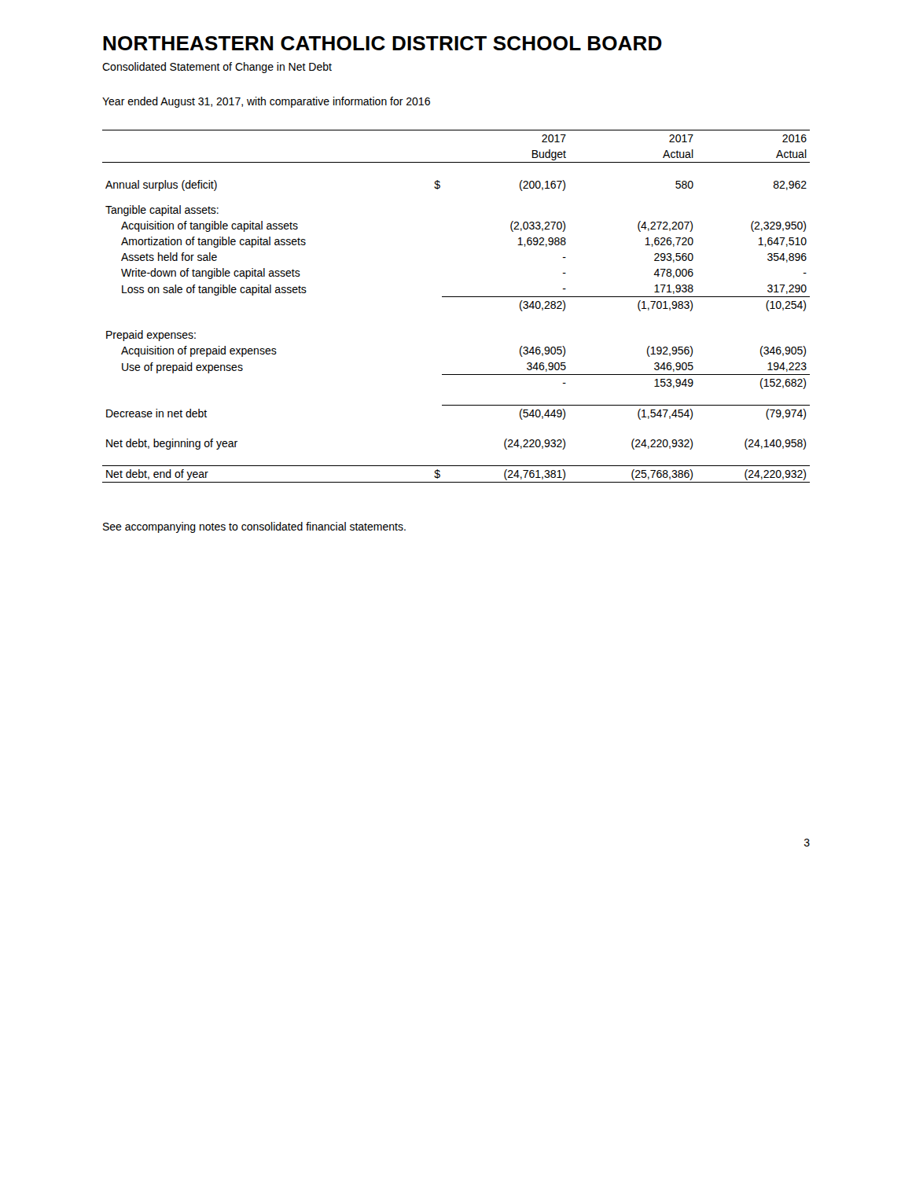NORTHEASTERN CATHOLIC DISTRICT SCHOOL BOARD
Consolidated Statement of Change in Net Debt
Year ended August 31, 2017, with comparative information for 2016
| | | 2017 | 2017 | 2016 |
| --- | --- | --- | --- | --- |
| | | Budget | Actual | Actual |
| Annual surplus (deficit) | $ | (200,167) | 580 | 82,962 |
| Tangible capital assets: | | | | |
| Acquisition of tangible capital assets | | (2,033,270) | (4,272,207) | (2,329,950) |
| Amortization of tangible capital assets | | 1,692,988 | 1,626,720 | 1,647,510 |
| Assets held for sale | | - | 293,560 | 354,896 |
| Write-down of tangible capital assets | | - | 478,006 | - |
| Loss on sale of tangible capital assets | | - | 171,938 | 317,290 |
| | | (340,282) | (1,701,983) | (10,254) |
| Prepaid expenses: | | | | |
| Acquisition of prepaid expenses | | (346,905) | (192,956) | (346,905) |
| Use of prepaid expenses | | 346,905 | 346,905 | 194,223 |
| | | - | 153,949 | (152,682) |
| Decrease in net debt | | (540,449) | (1,547,454) | (79,974) |
| Net debt, beginning of year | | (24,220,932) | (24,220,932) | (24,140,958) |
| Net debt, end of year | $ | (24,761,381) | (25,768,386) | (24,220,932) |
See accompanying notes to consolidated financial statements.
3